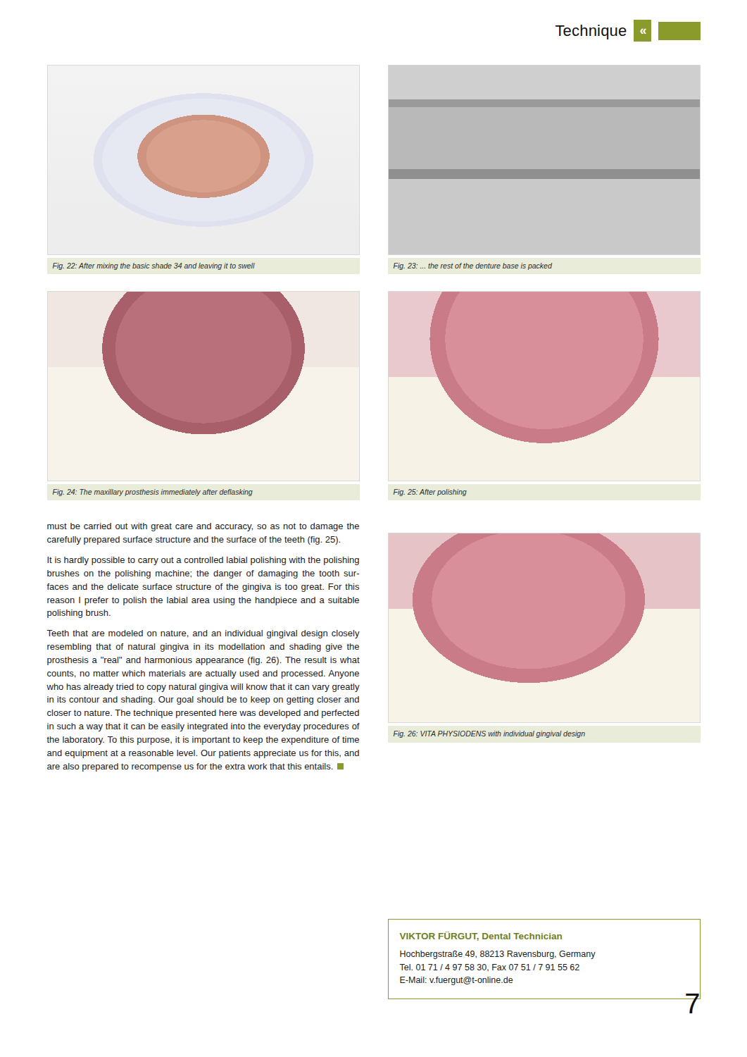Technique «
Fig. 22: After mixing the basic shade 34 and leaving it to swell
Fig. 23: ... the rest of the denture base is packed
Fig. 24: The maxillary prosthesis immediately after deflasking
Fig. 25: After polishing
must be carried out with great care and accuracy, so as not to damage the carefully prepared surface structure and the surface of the teeth (fig. 25).
It is hardly possible to carry out a controlled labial polishing with the polishing brushes on the polishing machine; the danger of damaging the tooth surfaces and the delicate surface structure of the gingiva is too great. For this reason I prefer to polish the labial area using the handpiece and a suitable polishing brush.
Teeth that are modeled on nature, and an individual gingival design closely resembling that of natural gingiva in its modellation and shading give the prosthesis a "real" and harmonious appearance (fig. 26). The result is what counts, no matter which materials are actually used and processed. Anyone who has already tried to copy natural gingiva will know that it can vary greatly in its contour and shading. Our goal should be to keep on getting closer and closer to nature. The technique presented here was developed and perfected in such a way that it can be easily integrated into the everyday procedures of the laboratory. To this purpose, it is important to keep the expenditure of time and equipment at a reasonable level. Our patients appreciate us for this, and are also prepared to recompense us for the extra work that this entails.
Fig. 26: VITA PHYSIODENS with individual gingival design
VIKTOR FÜRGUT, Dental Technician
Hochbergstraße 49, 88213 Ravensburg, Germany
Tel. 01 71 / 4 97 58 30, Fax 07 51 / 7 91 55 62
E-Mail: v.fuergut@t-online.de
7